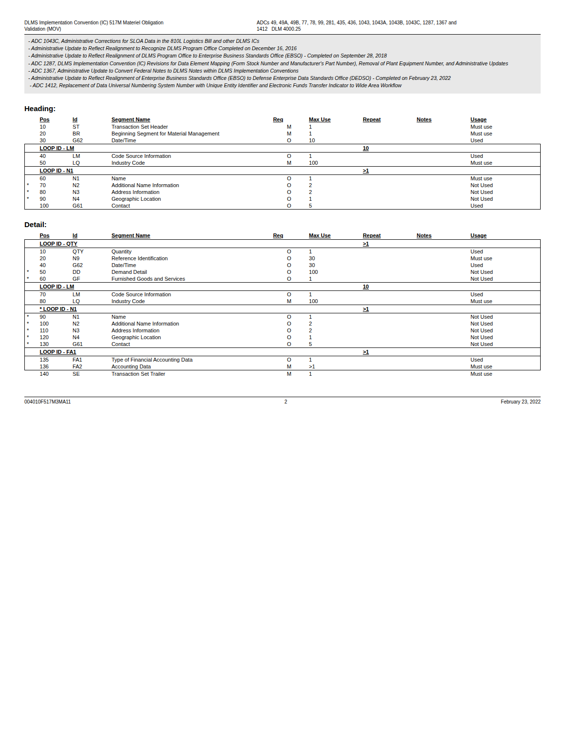DLMS Implementation Convention (IC) 517M Materiel Obligation
Validation (MOV)
ADCs 49, 49A, 49B, 77, 78, 99, 281, 435, 436, 1043, 1043A, 1043B, 1043C, 1287, 1367 and
1412 DLM 4000.25
- ADC 1043C, Administrative Corrections for SLOA Data in the 810L Logistics Bill and other DLMS ICs
- Administrative Update to Reflect Realignment to Recognize DLMS Program Office Completed on December 16, 2016
- Administrative Update to Reflect Realignment of DLMS Program Office to Enterprise Business Standards Office (EBSO) - Completed on September 28, 2018
- ADC 1287, DLMS Implementation Convention (IC) Revisions for Data Element Mapping (Form Stock Number and Manufacturer's Part Number), Removal of Plant Equipment Number, and Administrative Updates
- ADC 1367, Administrative Update to Convert Federal Notes to DLMS Notes within DLMS Implementation Conventions
- Administrative Update to Reflect Realignment of Enterprise Business Standards Office (EBSO) to Defense Enterprise Data Standards Office (DEDSO) - Completed on February 23, 2022
- ADC 1412, Replacement of Data Universal Numbering System Number with Unique Entity Identifier and Electronic Funds Transfer Indicator to Wide Area Workflow
Heading:
| | Pos | Id | Segment Name | Req | Max Use | Repeat | Notes | Usage |
| --- | --- | --- | --- | --- | --- | --- | --- | --- |
| | 10 | ST | Transaction Set Header | M | 1 | | | Must use |
| | 20 | BR | Beginning Segment for Material Management | M | 1 | | | Must use |
| | 30 | G62 | Date/Time | O | 10 | | | Used |
| | LOOP ID - LM | 10 | | |
| | 40 | LM | Code Source Information | O | 1 | | | Used |
| | 50 | LQ | Industry Code | M | 100 | | | Must use |
| | LOOP ID - N1 | >1 | | |
| | 60 | N1 | Name | O | 1 | | | Must use |
| * | 70 | N2 | Additional Name Information | O | 2 | | | Not Used |
| * | 80 | N3 | Address Information | O | 2 | | | Not Used |
| * | 90 | N4 | Geographic Location | O | 1 | | | Not Used |
| | 100 | G61 | Contact | O | 5 | | | Used |
Detail:
| | Pos | Id | Segment Name | Req | Max Use | Repeat | Notes | Usage |
| --- | --- | --- | --- | --- | --- | --- | --- | --- |
| | LOOP ID - QTY | >1 | | |
| | 10 | QTY | Quantity | O | 1 | | | Used |
| | 20 | N9 | Reference Identification | O | 30 | | | Must use |
| | 40 | G62 | Date/Time | O | 30 | | | Used |
| * | 50 | DD | Demand Detail | O | 100 | | | Not Used |
| * | 60 | GF | Furnished Goods and Services | O | 1 | | | Not Used |
| | LOOP ID - LM | 10 | | |
| | 70 | LM | Code Source Information | O | 1 | | | Used |
| | 80 | LQ | Industry Code | M | 100 | | | Must use |
| | * LOOP ID - N1 | >1 | | |
| * | 90 | N1 | Name | O | 1 | | | Not Used |
| * | 100 | N2 | Additional Name Information | O | 2 | | | Not Used |
| * | 110 | N3 | Address Information | O | 2 | | | Not Used |
| * | 120 | N4 | Geographic Location | O | 1 | | | Not Used |
| * | 130 | G61 | Contact | O | 5 | | | Not Used |
| | LOOP ID - FA1 | >1 | | |
| | 135 | FA1 | Type of Financial Accounting Data | O | 1 | | | Used |
| | 136 | FA2 | Accounting Data | M | >1 | | | Must use |
| | 140 | SE | Transaction Set Trailer | M | 1 | | | Must use |
004010F517M3MA11
2
February 23, 2022